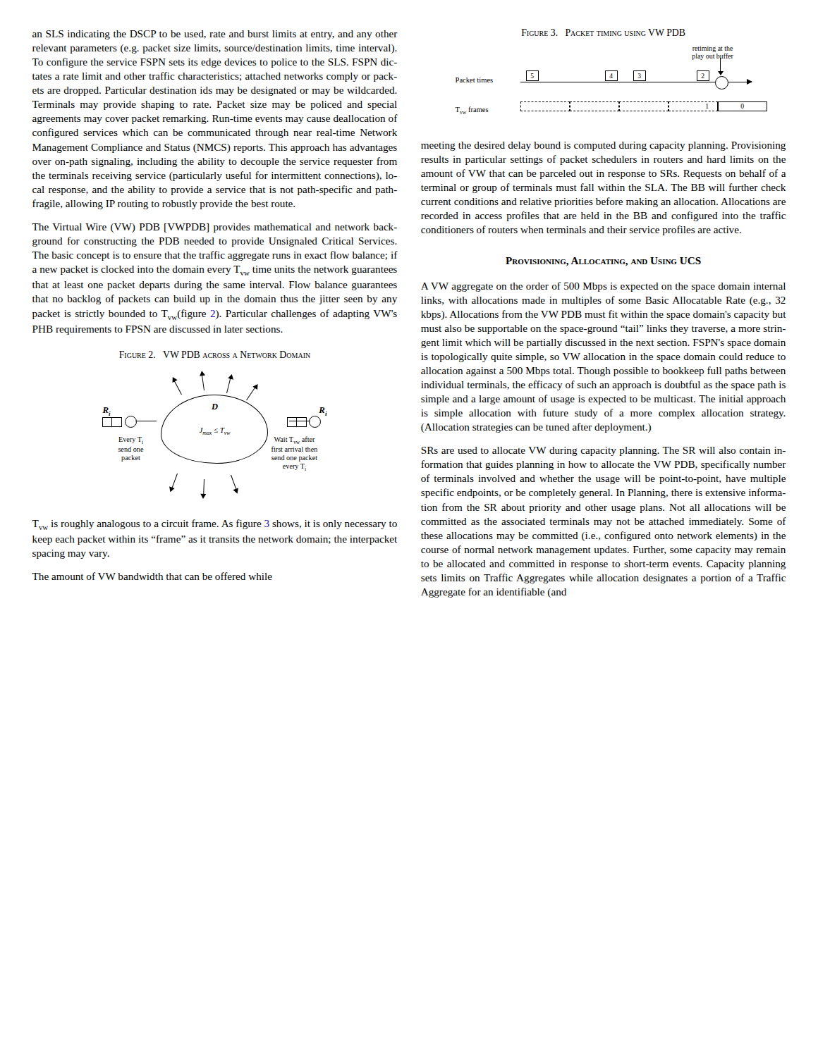an SLS indicating the DSCP to be used, rate and burst limits at entry, and any other relevant parameters (e.g. packet size limits, source/destination limits, time interval). To configure the service FSPN sets its edge devices to police to the SLS. FSPN dictates a rate limit and other traffic characteristics; attached networks comply or packets are dropped. Particular destination ids may be designated or may be wildcarded. Terminals may provide shaping to rate. Packet size may be policed and special agreements may cover packet remarking. Run-time events may cause deallocation of configured services which can be communicated through near real-time Network Management Compliance and Status (NMCS) reports. This approach has advantages over on-path signaling, including the ability to decouple the service requester from the terminals receiving service (particularly useful for intermittent connections), local response, and the ability to provide a service that is not path-specific and path-fragile, allowing IP routing to robustly provide the best route.
The Virtual Wire (VW) PDB [VWPDB] provides mathematical and network background for constructing the PDB needed to provide Unsignaled Critical Services. The basic concept is to ensure that the traffic aggregate runs in exact flow balance; if a new packet is clocked into the domain every Tvw time units the network guarantees that at least one packet departs during the same interval. Flow balance guarantees that no backlog of packets can build up in the domain thus the jitter seen by any packet is strictly bounded to Tvw(figure 2). Particular challenges of adapting VW's PHB requirements to FPSN are discussed in later sections.
Figure 2. VW PDB across a Network Domain
D
Jmax ≤ Tvw
Ri
Ri
Every Ti
send one
packet
Wait Tvw after
first arrival then
send one packet
every Ti
Tvw is roughly analogous to a circuit frame. As figure 3 shows, it is only necessary to keep each packet within its “frame” as it transits the network domain; the interpacket spacing may vary.
The amount of VW bandwidth that can be offered while
Figure 3. Packet timing using VW PDB
retiming at the
play out buffer
Packet times
Tvw frames
5
4
3
2
1
0
meeting the desired delay bound is computed during capacity planning. Provisioning results in particular settings of packet schedulers in routers and hard limits on the amount of VW that can be parceled out in response to SRs. Requests on behalf of a terminal or group of terminals must fall within the SLA. The BB will further check current conditions and relative priorities before making an allocation. Allocations are recorded in access profiles that are held in the BB and configured into the traffic conditioners of routers when terminals and their service profiles are active.
Provisioning, Allocating, and Using UCS
A VW aggregate on the order of 500 Mbps is expected on the space domain internal links, with allocations made in multiples of some Basic Allocatable Rate (e.g., 32 kbps). Allocations from the VW PDB must fit within the space domain's capacity but must also be supportable on the space-ground “tail” links they traverse, a more stringent limit which will be partially discussed in the next section. FSPN's space domain is topologically quite simple, so VW allocation in the space domain could reduce to allocation against a 500 Mbps total. Though possible to bookkeep full paths between individual terminals, the efficacy of such an approach is doubtful as the space path is simple and a large amount of usage is expected to be multicast. The initial approach is simple allocation with future study of a more complex allocation strategy. (Allocation strategies can be tuned after deployment.)
SRs are used to allocate VW during capacity planning. The SR will also contain information that guides planning in how to allocate the VW PDB, specifically number of terminals involved and whether the usage will be point-to-point, have multiple specific endpoints, or be completely general. In Planning, there is extensive information from the SR about priority and other usage plans. Not all allocations will be committed as the associated terminals may not be attached immediately. Some of these allocations may be committed (i.e., configured onto network elements) in the course of normal network management updates. Further, some capacity may remain to be allocated and committed in response to short-term events. Capacity planning sets limits on Traffic Aggregates while allocation designates a portion of a Traffic Aggregate for an identifiable (and